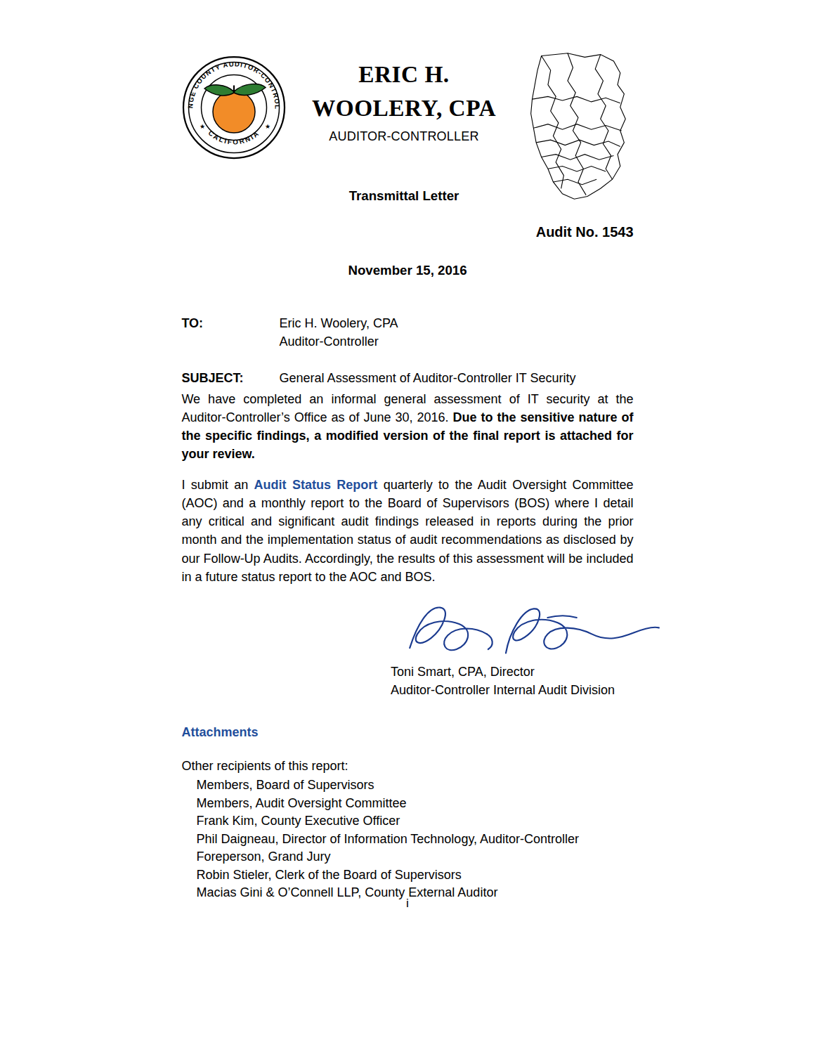ORANGE COUNTY AUDITOR-CONTROLLER CALIFORNIA ★ ★
ERIC H. WOOLERY, CPA
AUDITOR-CONTROLLER
Transmittal Letter
Audit No. 1543
November 15, 2016
TO:
Eric H. Woolery, CPA Auditor-Controller
SUBJECT:
General Assessment of Auditor-Controller IT Security
We have completed an informal general assessment of IT security at the Auditor-Controller’s Office as of June 30, 2016. Due to the sensitive nature of the specific findings, a modified version of the final report is attached for your review.
I submit an Audit Status Report quarterly to the Audit Oversight Committee (AOC) and a monthly report to the Board of Supervisors (BOS) where I detail any critical and significant audit findings released in reports during the prior month and the implementation status of audit recommendations as disclosed by our Follow-Up Audits. Accordingly, the results of this assessment will be included in a future status report to the AOC and BOS.
Toni Smart, CPA, Director
Auditor-Controller Internal Audit Division
Attachments
Other recipients of this report:
Members, Board of Supervisors
Members, Audit Oversight Committee
Frank Kim, County Executive Officer
Phil Daigneau, Director of Information Technology, Auditor-Controller
Foreperson, Grand Jury
Robin Stieler, Clerk of the Board of Supervisors
Macias Gini & O’Connell LLP, County External Auditor
i